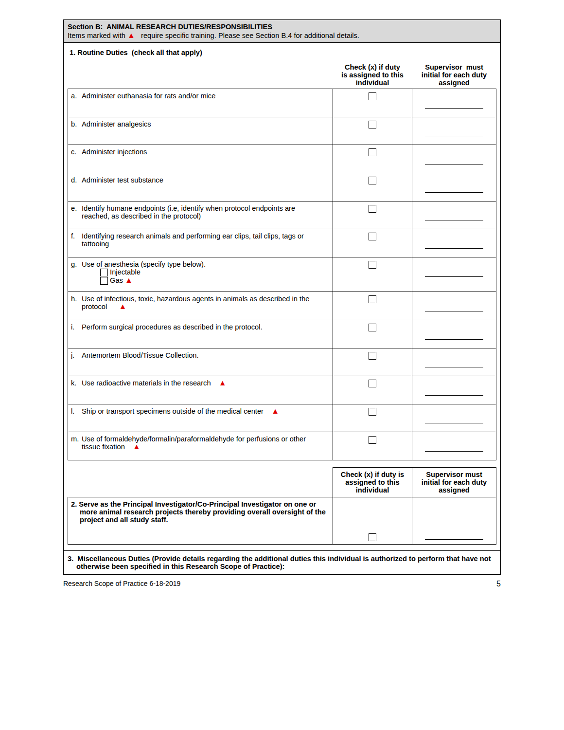Section B: ANIMAL RESEARCH DUTIES/RESPONSIBILITIES Items marked with ▲ require specific training. Please see Section B.4 for additional details.
1. Routine Duties (check all that apply)
| | Check (x) if duty is assigned to this individual | Supervisor must initial for each duty assigned |
| --- | --- | --- |
| a. Administer euthanasia for rats and/or mice | | |
| b. Administer analgesics | | |
| c. Administer injections | | |
| d. Administer test substance | | |
| e. Identify humane endpoints (i.e, identify when protocol endpoints are reached, as described in the protocol) | | |
| f. Identifying research animals and performing ear clips, tail clips, tags or tattooing | | |
| g. Use of anesthesia (specify type below). Injectable Gas ▲ | | |
| h. Use of infectious, toxic, hazardous agents in animals as described in the protocol ▲ | | |
| i. Perform surgical procedures as described in the protocol. | | |
| j. Antemortem Blood/Tissue Collection. | | |
| k. Use radioactive materials in the research ▲ | | |
| l. Ship or transport specimens outside of the medical center ▲ | | |
| m. Use of formaldehyde/formalin/paraformaldehyde for perfusions or other tissue fixation ▲ | | |
| | Check (x) if duty is assigned to this individual | Supervisor must initial for each duty assigned |
| --- | --- | --- |
| 2. Serve as the Principal Investigator/Co-Principal Investigator on one or more animal research projects thereby providing overall oversight of the project and all study staff. | | |
3. Miscellaneous Duties (Provide details regarding the additional duties this individual is authorized to perform that have not otherwise been specified in this Research Scope of Practice):
Research Scope of Practice 6-18-2019
5